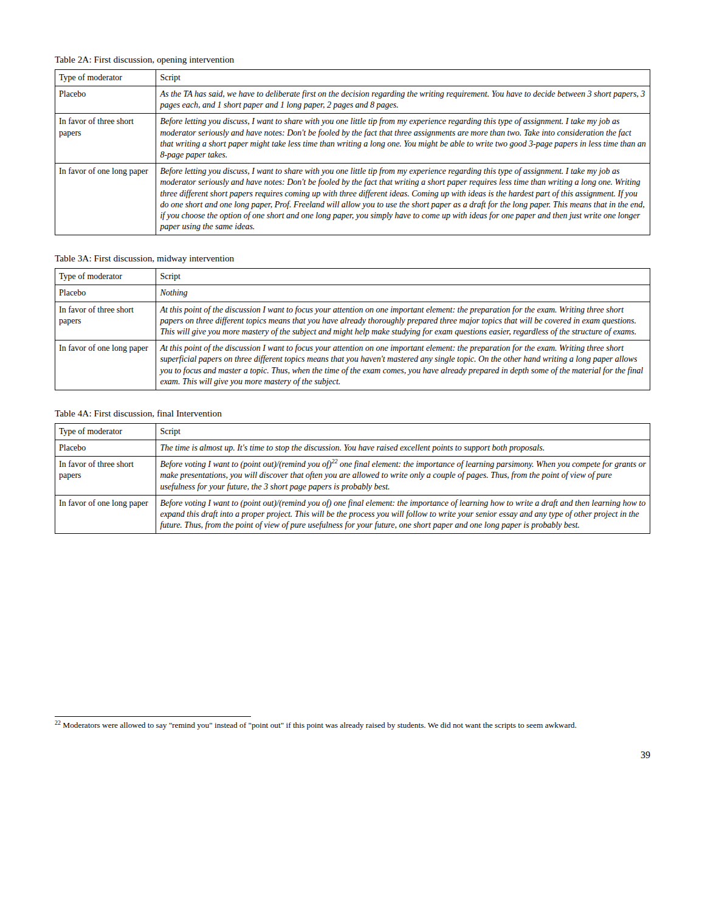Table 2A: First discussion, opening intervention
| Type of moderator | Script |
| --- | --- |
| Placebo | As the TA has said, we have to deliberate first on the decision regarding the writing requirement. You have to decide between 3 short papers, 3 pages each, and 1 short paper and 1 long paper, 2 pages and 8 pages. |
| In favor of three short papers | Before letting you discuss, I want to share with you one little tip from my experience regarding this type of assignment. I take my job as moderator seriously and have notes: Don't be fooled by the fact that three assignments are more than two. Take into consideration the fact that writing a short paper might take less time than writing a long one. You might be able to write two good 3-page papers in less time than an 8-page paper takes. |
| In favor of one long paper | Before letting you discuss, I want to share with you one little tip from my experience regarding this type of assignment. I take my job as moderator seriously and have notes: Don't be fooled by the fact that writing a short paper requires less time than writing a long one. Writing three different short papers requires coming up with three different ideas. Coming up with ideas is the hardest part of this assignment. If you do one short and one long paper, Prof. Freeland will allow you to use the short paper as a draft for the long paper. This means that in the end, if you choose the option of one short and one long paper, you simply have to come up with ideas for one paper and then just write one longer paper using the same ideas. |
Table 3A: First discussion, midway intervention
| Type of moderator | Script |
| --- | --- |
| Placebo | Nothing |
| In favor of three short papers | At this point of the discussion I want to focus your attention on one important element: the preparation for the exam. Writing three short papers on three different topics means that you have already thoroughly prepared three major topics that will be covered in exam questions. This will give you more mastery of the subject and might help make studying for exam questions easier, regardless of the structure of exams. |
| In favor of one long paper | At this point of the discussion I want to focus your attention on one important element: the preparation for the exam. Writing three short superficial papers on three different topics means that you haven't mastered any single topic. On the other hand writing a long paper allows you to focus and master a topic. Thus, when the time of the exam comes, you have already prepared in depth some of the material for the final exam. This will give you more mastery of the subject. |
Table 4A: First discussion, final Intervention
| Type of moderator | Script |
| --- | --- |
| Placebo | The time is almost up. It's time to stop the discussion. You have raised excellent points to support both proposals. |
| In favor of three short papers | Before voting I want to (point out)/(remind you of) 22 one final element: the importance of learning parsimony. When you compete for grants or make presentations, you will discover that often you are allowed to write only a couple of pages. Thus, from the point of view of pure usefulness for your future, the 3 short page papers is probably best. |
| In favor of one long paper | Before voting I want to (point out)/(remind you of) one final element: the importance of learning how to write a draft and then learning how to expand this draft into a proper project. This will be the process you will follow to write your senior essay and any type of other project in the future. Thus, from the point of view of pure usefulness for your future, one short paper and one long paper is probably best. |
22 Moderators were allowed to say "remind you" instead of "point out" if this point was already raised by students. We did not want the scripts to seem awkward.
39